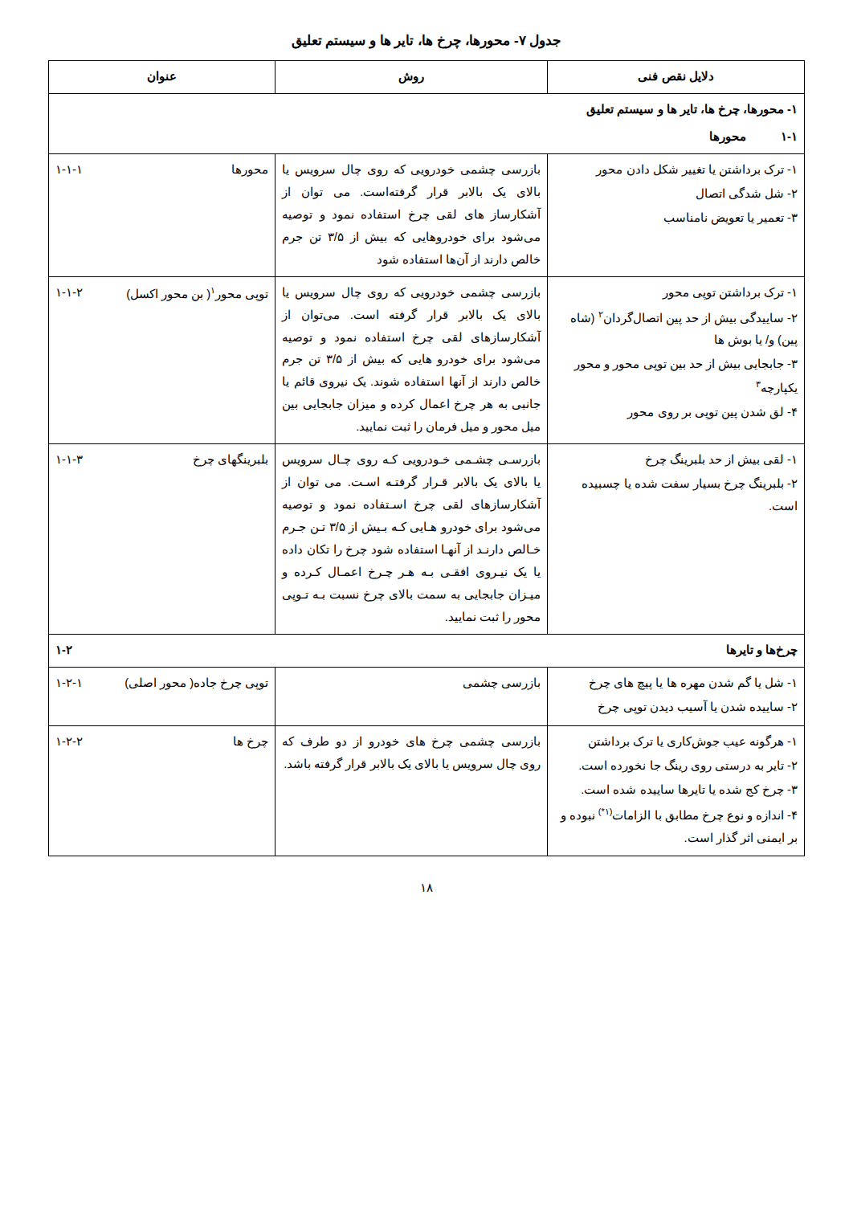جدول ۷- محورها، چرخ ها، تایر ها و سیستم تعلیق
| دلایل نقص فنی | روش | عنوان |
| --- | --- | --- |
| ۱- محورها، چرخ ها، تایر ها و سیستم تعلیق ۱-۱ محورها |
| ۱- ترک برداشتن یا تغییر شکل دادن محور ۲- شل شدگی اتصال ۳- تعمیر یا تعویض نامناسب | بازرسی چشمی خودرویی که روی چال سرویس یا بالای یک بالابر قرار گرفته‌است. می توان از آشکارساز های لقی چرخ استفاده نمود و توصیه می‌شود برای خودروهایی که بیش از ۳/۵ تن جرم خالص دارند از آن‌ها استفاده شود | محورها ۱-۱-۱ |
| ۱- ترک برداشتن توپی محور ۲- ساییدگی بیش از حد پین اتصال‌گردان ۲ (شاه پین) و/ یا بوش ها ۳- جابجایی بیش از حد بین توپی محور و محور یکپارچه ۳ ۴- لق شدن پین توپی بر روی محور | بازرسی چشمی خودرویی که روی چال سرویس یا بالای یک بالابر قرار گرفته است. می‌توان از آشکارسازهای لقی چرخ استفاده نمود و توصیه می‌شود برای خودرو هایی که بیش از ۳/۵ تن جرم خالص دارند از آنها استفاده شوند. یک نیروی قائم یا جانبی به هر چرخ اعمال کرده و میزان جابجایی بین میل محور و میل فرمان را ثبت نمایید. | توپی محور ۱ ( بن محور اکسل) ۱-۱-۲ |
| ۱- لقی بیش از حد بلبرینگ چرخ ۲- بلبرینگ چرخ بسیار سفت شده یا چسبیده است. | بازرسـی چشـمی خـودرویی کـه روی چـال سرویس یا بالای یک بالابر قـرار گرفتـه اسـت. می توان از آشکارسازهای لقی چرخ اسـتفاده نمود و توصیه می‌شود برای خودرو هـایی کـه بـیش از ۳/۵ تـن جـرم خـالص دارنـد از آنهـا استفاده شود چرخ را تکان داده یا یک نیـروی افقـی بـه هـر چـرخ اعمـال کـرده و میـزان جابجایی به سمت بالای چرخ نسبت بـه تـوپی محور را ثبت نمایید. | بلبرینگهای چرخ ۱-۱-۳ |
| چرخ‌ها و تایرها ۱-۲ |
| ۱- شل یا گم شدن مهره ها یا پیچ های چرخ ۲- ساییده شدن یا آسیب دیدن توپی چرخ | بازرسی چشمی | توپی چرخ جاده( محور اصلی) ۱-۲-۱ |
| ۱- هرگونه عیب جوش‌کاری یا ترک برداشتن ۲- تایر به درستی روی رینگ جا نخورده است. ۳- چرخ کج شده یا تایرها ساییده شده است. ۴- اندازه و نوع چرخ مطابق با الزامات (۱*) نبوده و بر ایمنی اثر گذار است. | بازرسی چشمی چرخ های خودرو از دو طرف که روی چال سرویس یا بالای یک بالابر قرار گرفته باشد. | چرخ ها ۱-۲-۲ |
۱۸